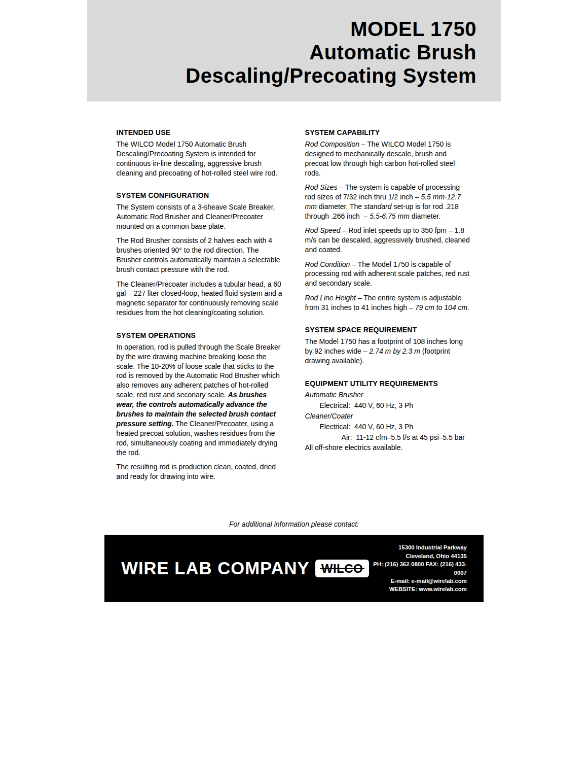MODEL 1750 Automatic Brush Descaling/Precoating System
INTENDED USE
The WILCO Model 1750 Automatic Brush Descaling/Precoating System is intended for continuous in-line descaling, aggressive brush cleaning and precoating of hot-rolled steel wire rod.
SYSTEM CONFIGURATION
The System consists of a 3-sheave Scale Breaker, Automatic Rod Brusher and Cleaner/Precoater mounted on a common base plate.
The Rod Brusher consists of 2 halves each with 4 brushes oriented 90° to the rod direction. The Brusher controls automatically maintain a selectable brush contact pressure with the rod.
The Cleaner/Precoater includes a tubular head, a 60 gal – 227 liter closed-loop, heated fluid system and a magnetic separator for continuously removing scale residues from the hot cleaning/coating solution.
SYSTEM OPERATIONS
In operation, rod is pulled through the Scale Breaker by the wire drawing machine breaking loose the scale. The 10-20% of loose scale that sticks to the rod is removed by the Automatic Rod Brusher which also removes any adherent patches of hot-rolled scale, red rust and seconary scale. As brushes wear, the controls automatically advance the brushes to maintain the selected brush contact pressure setting. The Cleaner/Precoater, using a heated precoat solution, washes residues from the rod, simultaneously coating and immediately drying the rod.
The resulting rod is production clean, coated, dried and ready for drawing into wire.
SYSTEM CAPABILITY
Rod Composition – The WILCO Model 1750 is designed to mechanically descale, brush and precoat low through high carbon hot-rolled steel rods.
Rod Sizes – The system is capable of processing rod sizes of 7/32 inch thru 1/2 inch – 5.5 mm-12.7 mm diameter. The standard set-up is for rod .218 through .266 inch – 5.5-6.75 mm diameter.
Rod Speed – Rod inlet speeds up to 350 fpm – 1.8 m/s can be descaled, aggressively brushed, cleaned and coated.
Rod Condition – The Model 1750 is capable of processing rod with adherent scale patches, red rust and secondary scale.
Rod Line Height – The entire system is adjustable from 31 inches to 41 inches high – 79 cm to 104 cm.
SYSTEM SPACE REQUIREMENT
The Model 1750 has a footprint of 108 inches long by 92 inches wide – 2.74 m by 2.3 m (footprint drawing available).
EQUIPMENT UTILITY REQUIREMENTS
Automatic Brusher
Electrical: 440 V, 60 Hz, 3 Ph
Cleaner/Coater
Electrical: 440 V, 60 Hz, 3 Ph
Air: 11-12 cfm–5.5 l/s at 45 psi–5.5 bar
All off-shore electrics available.
For additional information please contact:
WIRE LAB COMPANY WILCO
15300 Industrial Parkway
Cleveland, Ohio 44135
PH: (216) 362-0800 FAX: (216) 433-0007
E-mail: e-mail@wirelab.com
WEBSITE: www.wirelab.com